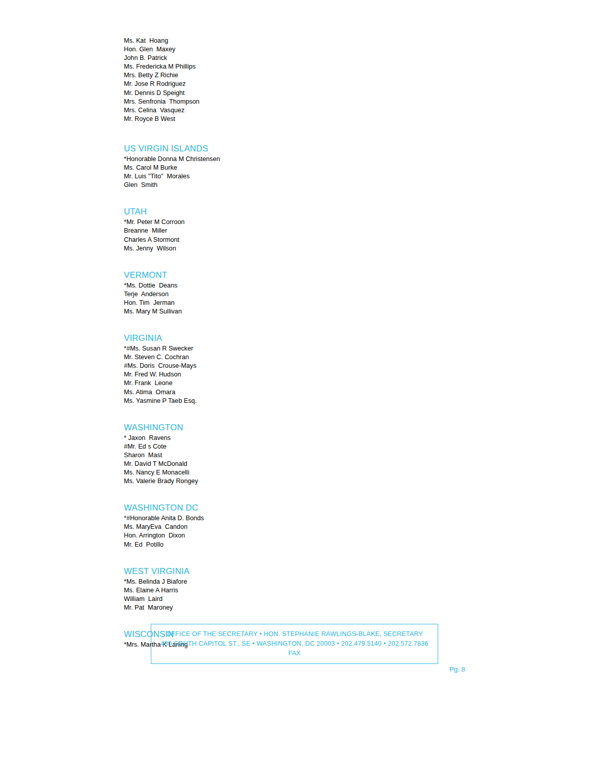Ms. Kat Hoang
Hon. Glen Maxey
John B. Patrick
Ms. Fredericka M Phillips
Mrs. Betty Z Richie
Mr. Jose R Rodriguez
Mr. Dennis D Speight
Mrs. Senfronia Thompson
Mrs. Celina Vasquez
Mr. Royce B West
US VIRGIN ISLANDS
*Honorable Donna M Christensen
Ms. Carol M Burke
Mr. Luis "Tito" Morales
Glen Smith
UTAH
*Mr. Peter M Corroon
Breanne Miller
Charles A Stormont
Ms. Jenny Wilson
VERMONT
*Ms. Dottie Deans
Terje Anderson
Hon. Tim Jerman
Ms. Mary M Sullivan
VIRGINIA
*#Ms. Susan R Swecker
Mr. Steven C. Cochran
#Ms. Doris Crouse-Mays
Mr. Fred W. Hudson
Mr. Frank Leone
Ms. Atima Omara
Ms. Yasmine P Taeb Esq.
WASHINGTON
* Jaxon Ravens
#Mr. Ed s Cote
Sharon Mast
Mr. David T McDonald
Ms. Nancy E Monacelli
Ms. Valerie Brady Rongey
WASHINGTON DC
*#Honorable Anita D. Bonds
Ms. MaryEva Candon
Hon. Arrington Dixon
Mr. Ed Potillo
WEST VIRGINIA
*Ms. Belinda J Biafore
Ms. Elaine A Harris
William Laird
Mr. Pat Maroney
WISCONSIN
*Mrs. Martha K Laning
OFFICE OF THE SECRETARY • HON. STEPHANIE RAWLINGS-BLAKE, SECRETARY
430 SOUTH CAPITOL ST., SE • WASHINGTON, DC 20003 • 202.479.5140 • 202.572.7836 FAX
Pg. 8